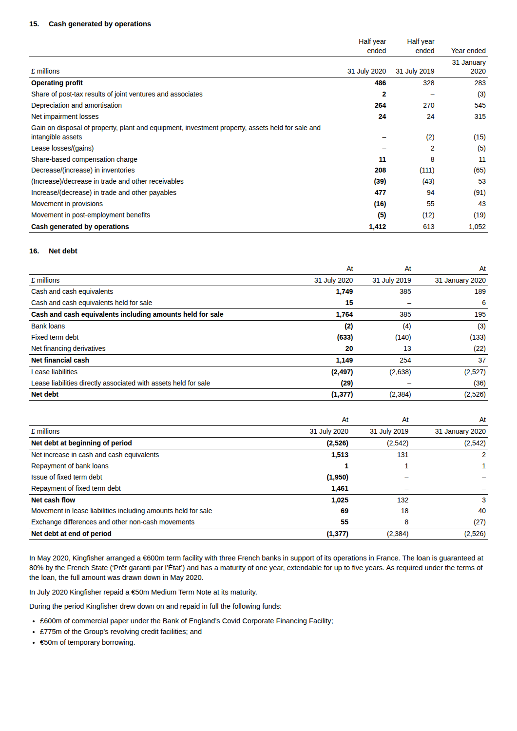15. Cash generated by operations
| | Half year ended | Half year ended | Year ended |
| --- | --- | --- | --- |
| £ millions | 31 July 2020 | 31 July 2019 | 31 January 2020 |
| Operating profit | 486 | 328 | 283 |
| Share of post-tax results of joint ventures and associates | 2 | – | (3) |
| Depreciation and amortisation | 264 | 270 | 545 |
| Net impairment losses | 24 | 24 | 315 |
| Gain on disposal of property, plant and equipment, investment property, assets held for sale and intangible assets | – | (2) | (15) |
| Lease losses/(gains) | – | 2 | (5) |
| Share-based compensation charge | 11 | 8 | 11 |
| Decrease/(increase) in inventories | 208 | (111) | (65) |
| (Increase)/decrease in trade and other receivables | (39) | (43) | 53 |
| Increase/(decrease) in trade and other payables | 477 | 94 | (91) |
| Movement in provisions | (16) | 55 | 43 |
| Movement in post-employment benefits | (5) | (12) | (19) |
| Cash generated by operations | 1,412 | 613 | 1,052 |
16. Net debt
| | At | At | At |
| --- | --- | --- | --- |
| £ millions | 31 July 2020 | 31 July 2019 | 31 January 2020 |
| Cash and cash equivalents | 1,749 | 385 | 189 |
| Cash and cash equivalents held for sale | 15 | – | 6 |
| Cash and cash equivalents including amounts held for sale | 1,764 | 385 | 195 |
| Bank loans | (2) | (4) | (3) |
| Fixed term debt | (633) | (140) | (133) |
| Net financing derivatives | 20 | 13 | (22) |
| Net financial cash | 1,149 | 254 | 37 |
| Lease liabilities | (2,497) | (2,638) | (2,527) |
| Lease liabilities directly associated with assets held for sale | (29) | – | (36) |
| Net debt | (1,377) | (2,384) | (2,526) |
| | At | At | At |
| --- | --- | --- | --- |
| £ millions | 31 July 2020 | 31 July 2019 | 31 January 2020 |
| Net debt at beginning of period | (2,526) | (2,542) | (2,542) |
| Net increase in cash and cash equivalents | 1,513 | 131 | 2 |
| Repayment of bank loans | 1 | 1 | 1 |
| Issue of fixed term debt | (1,950) | – | – |
| Repayment of fixed term debt | 1,461 | – | – |
| Net cash flow | 1,025 | 132 | 3 |
| Movement in lease liabilities including amounts held for sale | 69 | 18 | 40 |
| Exchange differences and other non-cash movements | 55 | 8 | (27) |
| Net debt at end of period | (1,377) | (2,384) | (2,526) |
In May 2020, Kingfisher arranged a €600m term facility with three French banks in support of its operations in France. The loan is guaranteed at 80% by the French State (‘Prêt garanti par l’État’) and has a maturity of one year, extendable for up to five years. As required under the terms of the loan, the full amount was drawn down in May 2020.
In July 2020 Kingfisher repaid a €50m Medium Term Note at its maturity.
During the period Kingfisher drew down on and repaid in full the following funds:
£600m of commercial paper under the Bank of England’s Covid Corporate Financing Facility;
£775m of the Group’s revolving credit facilities; and
€50m of temporary borrowing.